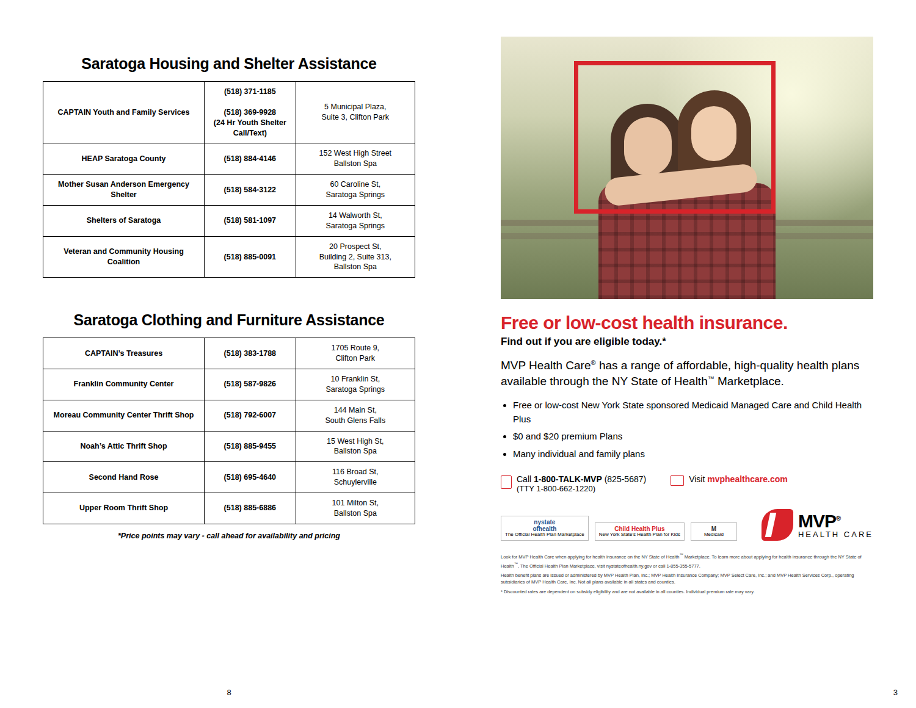Saratoga Housing and Shelter Assistance
| CAPTAIN Youth and Family Services | (518) 371-1185 (518) 369-9928 (24 Hr Youth Shelter Call/Text) | 5 Municipal Plaza, Suite 3, Clifton Park |
| HEAP Saratoga County | (518) 884-4146 | 152 West High Street Ballston Spa |
| Mother Susan Anderson Emergency Shelter | (518) 584-3122 | 60 Caroline St, Saratoga Springs |
| Shelters of Saratoga | (518) 581-1097 | 14 Walworth St, Saratoga Springs |
| Veteran and Community Housing Coalition | (518) 885-0091 | 20 Prospect St, Building 2, Suite 313, Ballston Spa |
Saratoga Clothing and Furniture Assistance
| CAPTAIN’s Treasures | (518) 383-1788 | 1705 Route 9, Clifton Park |
| Franklin Community Center | (518) 587-9826 | 10 Franklin St, Saratoga Springs |
| Moreau Community Center Thrift Shop | (518) 792-6007 | 144 Main St, South Glens Falls |
| Noah’s Attic Thrift Shop | (518) 885-9455 | 15 West High St, Ballston Spa |
| Second Hand Rose | (518) 695-4640 | 116 Broad St, Schuylerville |
| Upper Room Thrift Shop | (518) 885-6886 | 101 Milton St, Ballston Spa |
*Price points may vary - call ahead for availability and pricing
8
Free or low-cost health insurance.
Find out if you are eligible today.*
MVP Health Care® has a range of affordable, high-quality health plans available through the NY State of Health™ Marketplace.
Free or low-cost New York State sponsored Medicaid Managed Care and Child Health Plus
$0 and $20 premium Plans
Many individual and family plans
Call 1-800-TALK-MVP (825-5687) (TTY 1-800-662-1220)
Visit mvphealthcare.com
nystate
ofhealth The Official Health Plan Marketplace
Child Health Plus New York State’s Health Plan for Kids
M Medicaid
MVP®
HEALTH CARE
Look for MVP Health Care when applying for health insurance on the NY State of Health™ Marketplace. To learn more about applying for health insurance through the NY State of Health™, The Official Health Plan Marketplace, visit nystateofhealth.ny.gov or call 1-855-355-5777.
Health benefit plans are issued or administered by MVP Health Plan, Inc.; MVP Health Insurance Company; MVP Select Care, Inc.; and MVP Health Services Corp., operating subsidiaries of MVP Health Care, Inc. Not all plans available in all states and counties.
* Discounted rates are dependent on subsidy eligibility and are not available in all counties. Individual premium rate may vary.
3